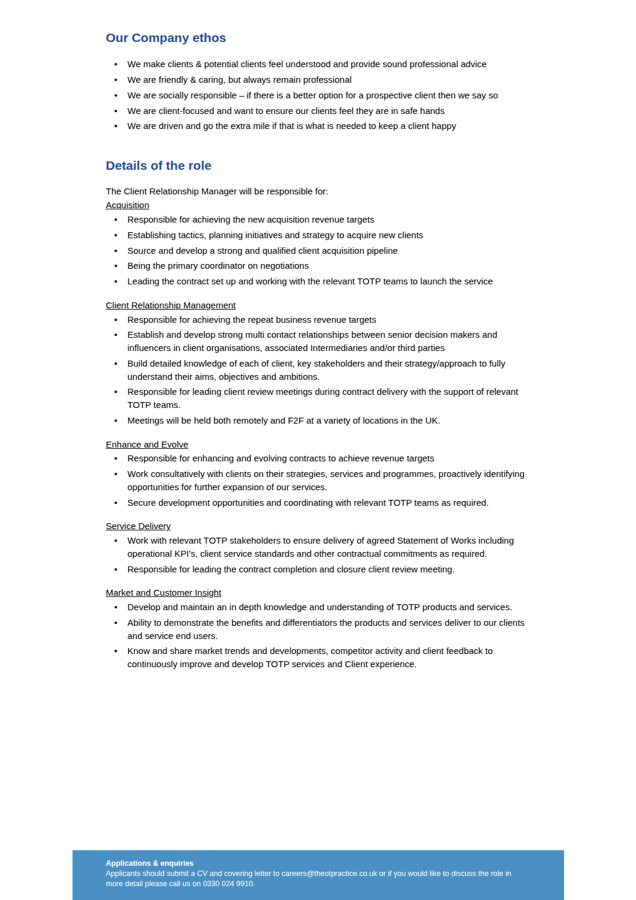Our Company ethos
We make clients & potential clients feel understood and provide sound professional advice
We are friendly & caring, but always remain professional
We are socially responsible – if there is a better option for a prospective client then we say so
We are client-focused and want to ensure our clients feel they are in safe hands
We are driven and go the extra mile if that is what is needed to keep a client happy
Details of the role
The Client Relationship Manager will be responsible for:
Acquisition
Responsible for achieving the new acquisition revenue targets
Establishing tactics, planning initiatives and strategy to acquire new clients
Source and develop a strong and qualified client acquisition pipeline
Being the primary coordinator on negotiations
Leading the contract set up and working with the relevant TOTP teams to launch the service
Client Relationship Management
Responsible for achieving the repeat business revenue targets
Establish and develop strong multi contact relationships between senior decision makers and influencers in client organisations, associated Intermediaries and/or third parties
Build detailed knowledge of each of client, key stakeholders and their strategy/approach to fully understand their aims, objectives and ambitions.
Responsible for leading client review meetings during contract delivery with the support of relevant TOTP teams.
Meetings will be held both remotely and F2F at a variety of locations in the UK.
Enhance and Evolve
Responsible for enhancing and evolving contracts to achieve revenue targets
Work consultatively with clients on their strategies, services and programmes, proactively identifying opportunities for further expansion of our services.
Secure development opportunities and coordinating with relevant TOTP teams as required.
Service Delivery
Work with relevant TOTP stakeholders to ensure delivery of agreed Statement of Works including operational KPI’s, client service standards and other contractual commitments as required.
Responsible for leading the contract completion and closure client review meeting.
Market and Customer Insight
Develop and maintain an in depth knowledge and understanding of TOTP products and services.
Ability to demonstrate the benefits and differentiators the products and services deliver to our clients and service end users.
Know and share market trends and developments, competitor activity and client feedback to continuously improve and develop TOTP services and Client experience.
Applications & enquiries
Applicants should submit a CV and covering letter to careers@theotpractice.co.uk or if you would like to discuss the role in more detail please call us on 0330 024 9910.